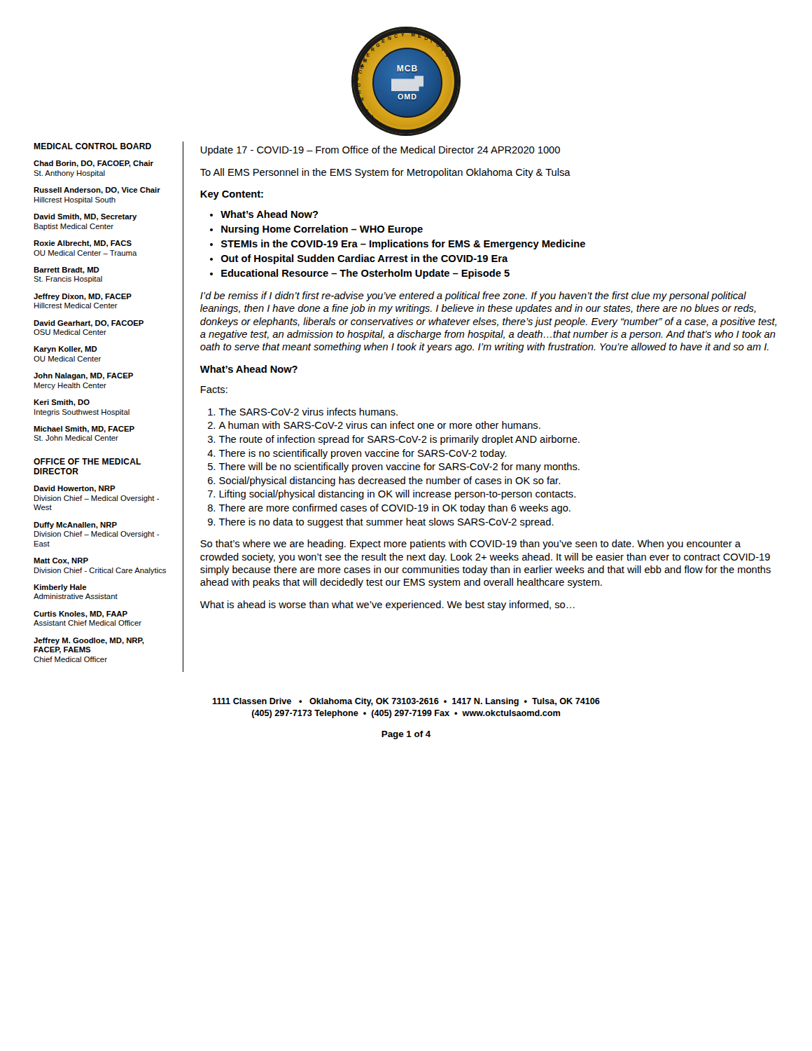E M E R G E N C Y M E D I C A L S E R V I C E S O F F I C E O F T H E M E D I C A L
MCB
OMD
MEDICAL CONTROL BOARD
Chad Borin, DO, FACOEP, Chair
St. Anthony Hospital
Russell Anderson, DO, Vice Chair
Hillcrest Hospital South
David Smith, MD, Secretary
Baptist Medical Center
Roxie Albrecht, MD, FACS
OU Medical Center – Trauma
Barrett Bradt, MD
St. Francis Hospital
Jeffrey Dixon, MD, FACEP
Hillcrest Medical Center
David Gearhart, DO, FACOEP
OSU Medical Center
Karyn Koller, MD
OU Medical Center
John Nalagan, MD, FACEP
Mercy Health Center
Keri Smith, DO
Integris Southwest Hospital
Michael Smith, MD, FACEP
St. John Medical Center
OFFICE OF THE MEDICAL DIRECTOR
David Howerton, NRP
Division Chief – Medical Oversight - West
Duffy McAnallen, NRP
Division Chief – Medical Oversight - East
Matt Cox, NRP
Division Chief - Critical Care Analytics
Kimberly Hale
Administrative Assistant
Curtis Knoles, MD, FAAP
Assistant Chief Medical Officer
Jeffrey M. Goodloe, MD, NRP, FACEP, FAEMS
Chief Medical Officer
Update 17 - COVID-19 – From Office of the Medical Director 24 APR2020 1000
To All EMS Personnel in the EMS System for Metropolitan Oklahoma City & Tulsa
Key Content:
What’s Ahead Now?
Nursing Home Correlation – WHO Europe
STEMIs in the COVID-19 Era – Implications for EMS & Emergency Medicine
Out of Hospital Sudden Cardiac Arrest in the COVID-19 Era
Educational Resource – The Osterholm Update – Episode 5
I’d be remiss if I didn’t first re-advise you’ve entered a political free zone. If you haven’t the first clue my personal political leanings, then I have done a fine job in my writings. I believe in these updates and in our states, there are no blues or reds, donkeys or elephants, liberals or conservatives or whatever elses, there’s just people. Every “number” of a case, a positive test, a negative test, an admission to hospital, a discharge from hospital, a death…that number is a person. And that’s who I took an oath to serve that meant something when I took it years ago. I’m writing with frustration. You’re allowed to have it and so am I.
What’s Ahead Now?
Facts:
The SARS-CoV-2 virus infects humans.
A human with SARS-CoV-2 virus can infect one or more other humans.
The route of infection spread for SARS-CoV-2 is primarily droplet AND airborne.
There is no scientifically proven vaccine for SARS-CoV-2 today.
There will be no scientifically proven vaccine for SARS-CoV-2 for many months.
Social/physical distancing has decreased the number of cases in OK so far.
Lifting social/physical distancing in OK will increase person-to-person contacts.
There are more confirmed cases of COVID-19 in OK today than 6 weeks ago.
There is no data to suggest that summer heat slows SARS-CoV-2 spread.
So that’s where we are heading. Expect more patients with COVID-19 than you’ve seen to date. When you encounter a crowded society, you won’t see the result the next day. Look 2+ weeks ahead. It will be easier than ever to contract COVID-19 simply because there are more cases in our communities today than in earlier weeks and that will ebb and flow for the months ahead with peaks that will decidedly test our EMS system and overall healthcare system.
What is ahead is worse than what we’ve experienced. We best stay informed, so…
1111 Classen Drive • Oklahoma City, OK 73103-2616 • 1417 N. Lansing • Tulsa, OK 74106
(405) 297-7173 Telephone • (405) 297-7199 Fax • www.okctulsaomd.com
Page 1 of 4